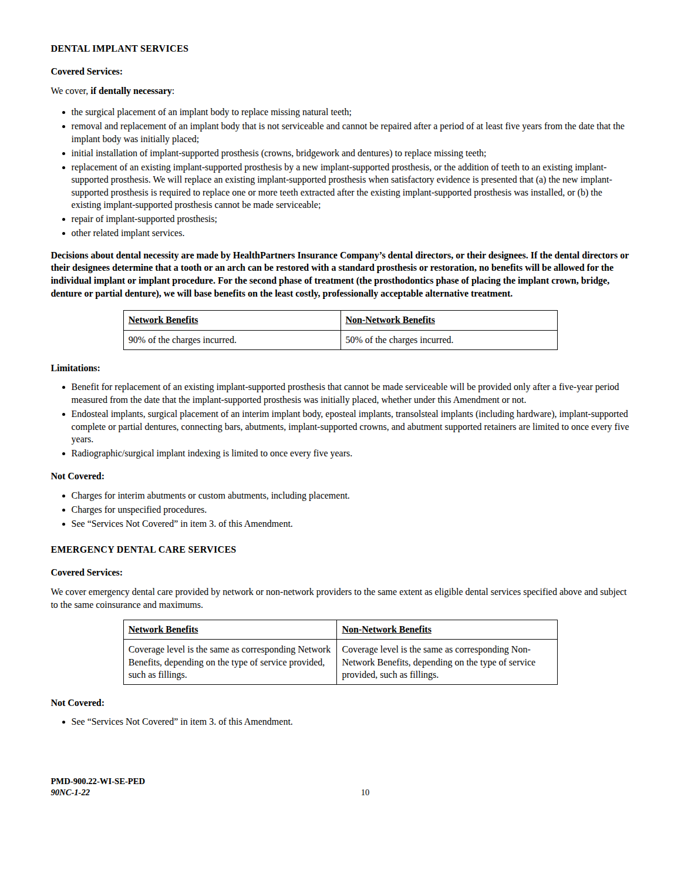DENTAL IMPLANT SERVICES
Covered Services:
We cover, if dentally necessary:
the surgical placement of an implant body to replace missing natural teeth;
removal and replacement of an implant body that is not serviceable and cannot be repaired after a period of at least five years from the date that the implant body was initially placed;
initial installation of implant-supported prosthesis (crowns, bridgework and dentures) to replace missing teeth;
replacement of an existing implant-supported prosthesis by a new implant-supported prosthesis, or the addition of teeth to an existing implant-supported prosthesis. We will replace an existing implant-supported prosthesis when satisfactory evidence is presented that (a) the new implant-supported prosthesis is required to replace one or more teeth extracted after the existing implant-supported prosthesis was installed, or (b) the existing implant-supported prosthesis cannot be made serviceable;
repair of implant-supported prosthesis;
other related implant services.
Decisions about dental necessity are made by HealthPartners Insurance Company’s dental directors, or their designees. If the dental directors or their designees determine that a tooth or an arch can be restored with a standard prosthesis or restoration, no benefits will be allowed for the individual implant or implant procedure. For the second phase of treatment (the prosthodontics phase of placing the implant crown, bridge, denture or partial denture), we will base benefits on the least costly, professionally acceptable alternative treatment.
| Network Benefits | Non-Network Benefits |
| --- | --- |
| 90% of the charges incurred. | 50% of the charges incurred. |
Limitations:
Benefit for replacement of an existing implant-supported prosthesis that cannot be made serviceable will be provided only after a five-year period measured from the date that the implant-supported prosthesis was initially placed, whether under this Amendment or not.
Endosteal implants, surgical placement of an interim implant body, eposteal implants, transolsteal implants (including hardware), implant-supported complete or partial dentures, connecting bars, abutments, implant-supported crowns, and abutment supported retainers are limited to once every five years.
Radiographic/surgical implant indexing is limited to once every five years.
Not Covered:
Charges for interim abutments or custom abutments, including placement.
Charges for unspecified procedures.
See “Services Not Covered” in item 3. of this Amendment.
EMERGENCY DENTAL CARE SERVICES
Covered Services:
We cover emergency dental care provided by network or non-network providers to the same extent as eligible dental services specified above and subject to the same coinsurance and maximums.
| Network Benefits | Non-Network Benefits |
| --- | --- |
| Coverage level is the same as corresponding Network Benefits, depending on the type of service provided, such as fillings. | Coverage level is the same as corresponding Non-Network Benefits, depending on the type of service provided, such as fillings. |
Not Covered:
See “Services Not Covered” in item 3. of this Amendment.
PMD-900.22-WI-SE-PED
90NC-1-22 10